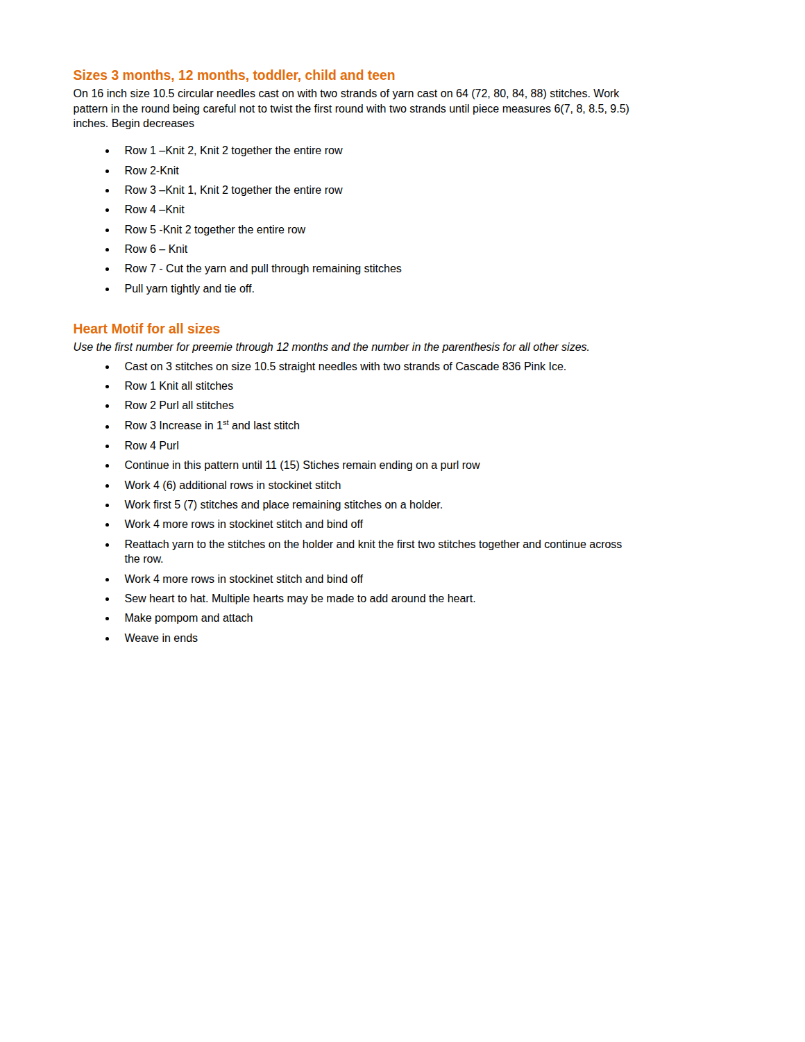Sizes 3 months, 12 months, toddler, child and teen
On 16 inch size 10.5 circular needles cast on with two strands of yarn cast on 64 (72, 80, 84, 88) stitches. Work pattern in the round being careful not to twist the first round with two strands until piece measures 6(7, 8, 8.5, 9.5) inches. Begin decreases
Row 1 –Knit 2, Knit 2 together the entire row
Row 2-Knit
Row 3 –Knit 1, Knit 2 together the entire row
Row 4 –Knit
Row 5 -Knit 2 together the entire row
Row 6 – Knit
Row 7 - Cut the yarn and pull through remaining stitches
Pull yarn tightly and tie off.
Heart Motif for all sizes
Use the first number for preemie through 12 months and the number in the parenthesis for all other sizes.
Cast on 3 stitches on size 10.5 straight needles with two strands of Cascade 836 Pink Ice.
Row 1 Knit all stitches
Row 2 Purl all stitches
Row 3 Increase in 1st and last stitch
Row 4 Purl
Continue in this pattern until 11 (15) Stiches remain ending on a purl row
Work 4 (6) additional rows in stockinet stitch
Work first 5 (7) stitches and place remaining stitches on a holder.
Work 4 more rows in stockinet stitch and bind off
Reattach yarn to the stitches on the holder and knit the first two stitches together and continue across the row.
Work 4 more rows in stockinet stitch and bind off
Sew heart to hat. Multiple hearts may be made to add around the heart.
Make pompom and attach
Weave in ends